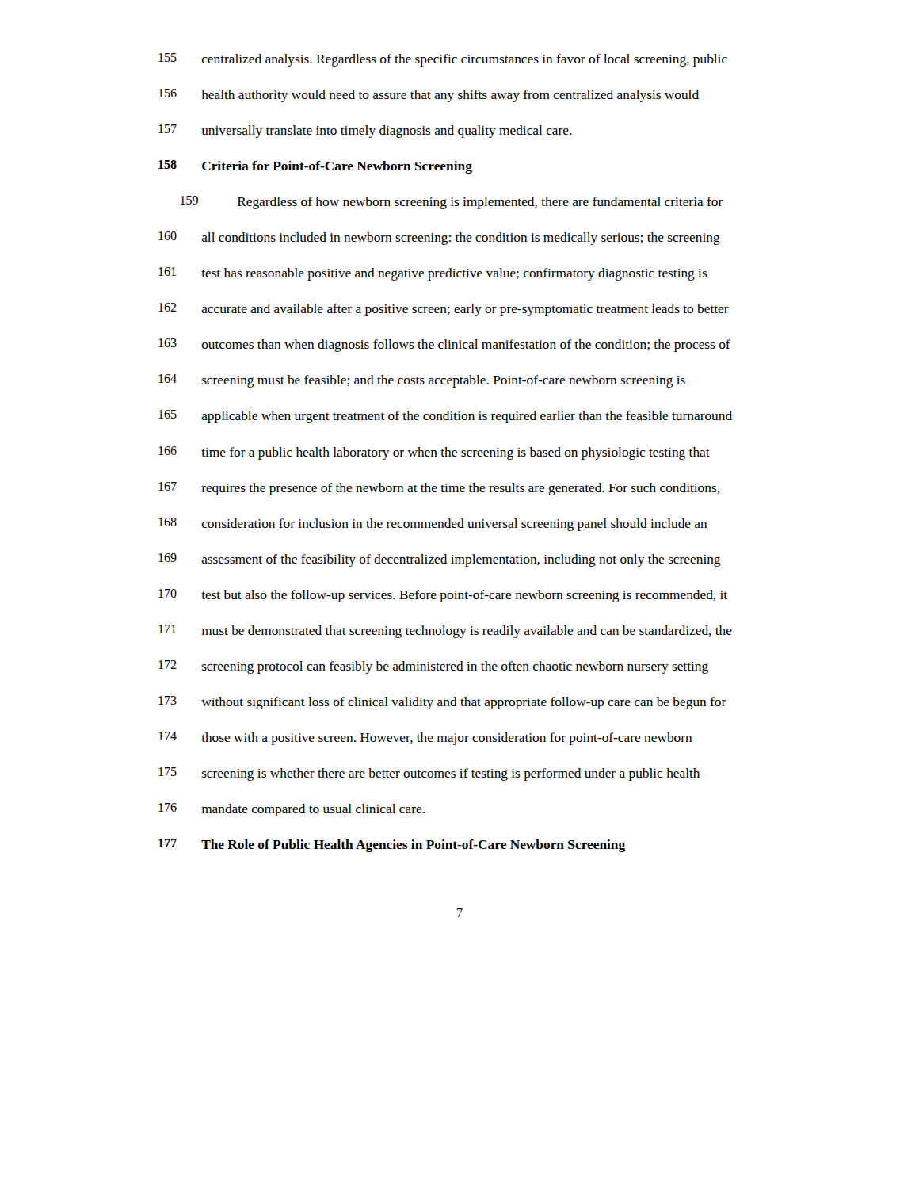centralized analysis. Regardless of the specific circumstances in favor of local screening, public
health authority would need to assure that any shifts away from centralized analysis would
universally translate into timely diagnosis and quality medical care.
Criteria for Point-of-Care Newborn Screening
Regardless of how newborn screening is implemented, there are fundamental criteria for
all conditions included in newborn screening: the condition is medically serious; the screening
test has reasonable positive and negative predictive value; confirmatory diagnostic testing is
accurate and available after a positive screen; early or pre-symptomatic treatment leads to better
outcomes than when diagnosis follows the clinical manifestation of the condition; the process of
screening must be feasible; and the costs acceptable. Point-of-care newborn screening is
applicable when urgent treatment of the condition is required earlier than the feasible turnaround
time for a public health laboratory or when the screening is based on physiologic testing that
requires the presence of the newborn at the time the results are generated. For such conditions,
consideration for inclusion in the recommended universal screening panel should include an
assessment of the feasibility of decentralized implementation, including not only the screening
test but also the follow-up services. Before point-of-care newborn screening is recommended, it
must be demonstrated that screening technology is readily available and can be standardized, the
screening protocol can feasibly be administered in the often chaotic newborn nursery setting
without significant loss of clinical validity and that appropriate follow-up care can be begun for
those with a positive screen. However, the major consideration for point-of-care newborn
screening is whether there are better outcomes if testing is performed under a public health
mandate compared to usual clinical care.
The Role of Public Health Agencies in Point-of-Care Newborn Screening
7